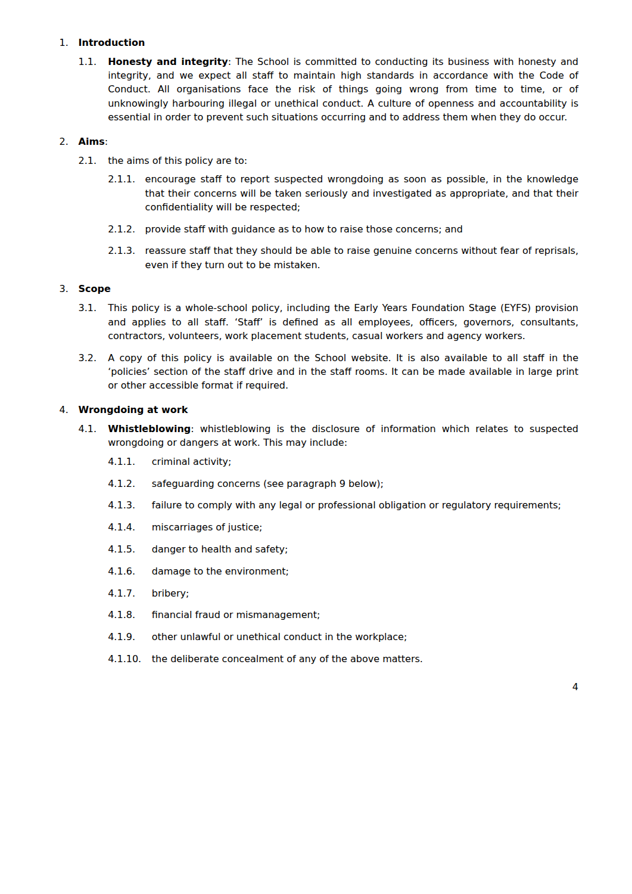1. Introduction
1.1. Honesty and integrity: The School is committed to conducting its business with honesty and integrity, and we expect all staff to maintain high standards in accordance with the Code of Conduct. All organisations face the risk of things going wrong from time to time, or of unknowingly harbouring illegal or unethical conduct. A culture of openness and accountability is essential in order to prevent such situations occurring and to address them when they do occur.
2. Aims:
2.1. the aims of this policy are to:
2.1.1. encourage staff to report suspected wrongdoing as soon as possible, in the knowledge that their concerns will be taken seriously and investigated as appropriate, and that their confidentiality will be respected;
2.1.2. provide staff with guidance as to how to raise those concerns; and
2.1.3. reassure staff that they should be able to raise genuine concerns without fear of reprisals, even if they turn out to be mistaken.
3. Scope
3.1. This policy is a whole-school policy, including the Early Years Foundation Stage (EYFS) provision and applies to all staff. ‘Staff’ is defined as all employees, officers, governors, consultants, contractors, volunteers, work placement students, casual workers and agency workers.
3.2. A copy of this policy is available on the School website. It is also available to all staff in the ‘policies’ section of the staff drive and in the staff rooms. It can be made available in large print or other accessible format if required.
4. Wrongdoing at work
4.1. Whistleblowing: whistleblowing is the disclosure of information which relates to suspected wrongdoing or dangers at work. This may include:
4.1.1. criminal activity;
4.1.2. safeguarding concerns (see paragraph 9 below);
4.1.3. failure to comply with any legal or professional obligation or regulatory requirements;
4.1.4. miscarriages of justice;
4.1.5. danger to health and safety;
4.1.6. damage to the environment;
4.1.7. bribery;
4.1.8. financial fraud or mismanagement;
4.1.9. other unlawful or unethical conduct in the workplace;
4.1.10. the deliberate concealment of any of the above matters.
4